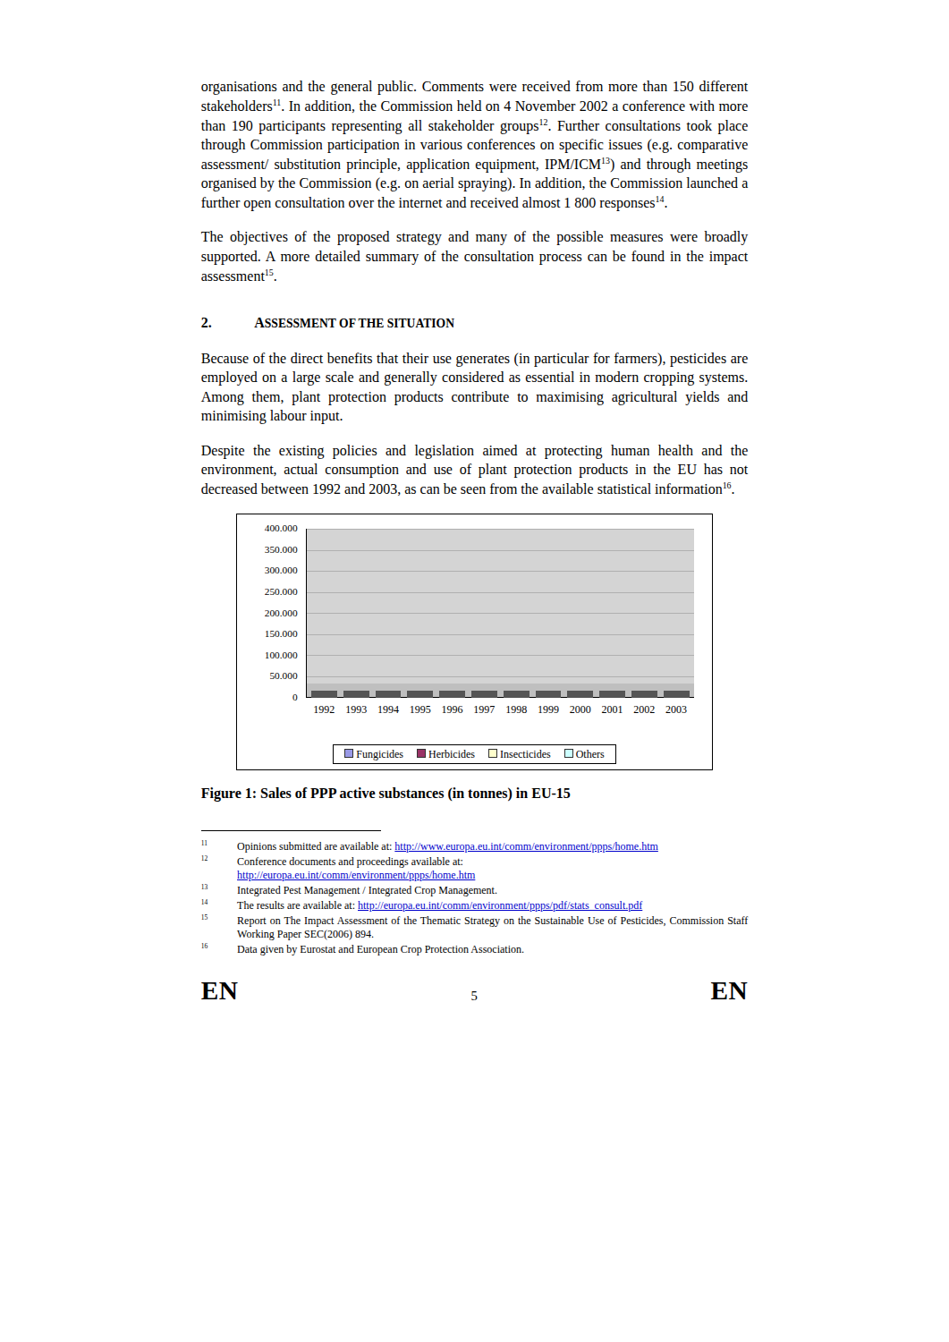organisations and the general public. Comments were received from more than 150 different stakeholders11. In addition, the Commission held on 4 November 2002 a conference with more than 190 participants representing all stakeholder groups12. Further consultations took place through Commission participation in various conferences on specific issues (e.g. comparative assessment/ substitution principle, application equipment, IPM/ICM13) and through meetings organised by the Commission (e.g. on aerial spraying). In addition, the Commission launched a further open consultation over the internet and received almost 1 800 responses14.
The objectives of the proposed strategy and many of the possible measures were broadly supported. A more detailed summary of the consultation process can be found in the impact assessment15.
2. ASSESSMENT OF THE SITUATION
Because of the direct benefits that their use generates (in particular for farmers), pesticides are employed on a large scale and generally considered as essential in modern cropping systems. Among them, plant protection products contribute to maximising agricultural yields and minimising labour input.
Despite the existing policies and legislation aimed at protecting human health and the environment, actual consumption and use of plant protection products in the EU has not decreased between 1992 and 2003, as can be seen from the available statistical information16.
400.000 350.000 300.000 250.000 200.000 150.000 100.000 50.000 0
199219931994199519961997199819992000200120022003
Fungicides Herbicides Insecticides Others
Figure 1: Sales of PPP active substances (in tonnes) in EU-15
11
Opinions submitted are available at: http://www.europa.eu.int/comm/environment/ppps/home.htm
12
Conference documents and proceedings available at:
http://europa.eu.int/comm/environment/ppps/home.htm
13
Integrated Pest Management / Integrated Crop Management.
14
The results are available at: http://europa.eu.int/comm/environment/ppps/pdf/stats_consult.pdf
15
Report on The Impact Assessment of the Thematic Strategy on the Sustainable Use of Pesticides, Commission Staff Working Paper SEC(2006) 894.
16
Data given by Eurostat and European Crop Protection Association.
EN 5 EN